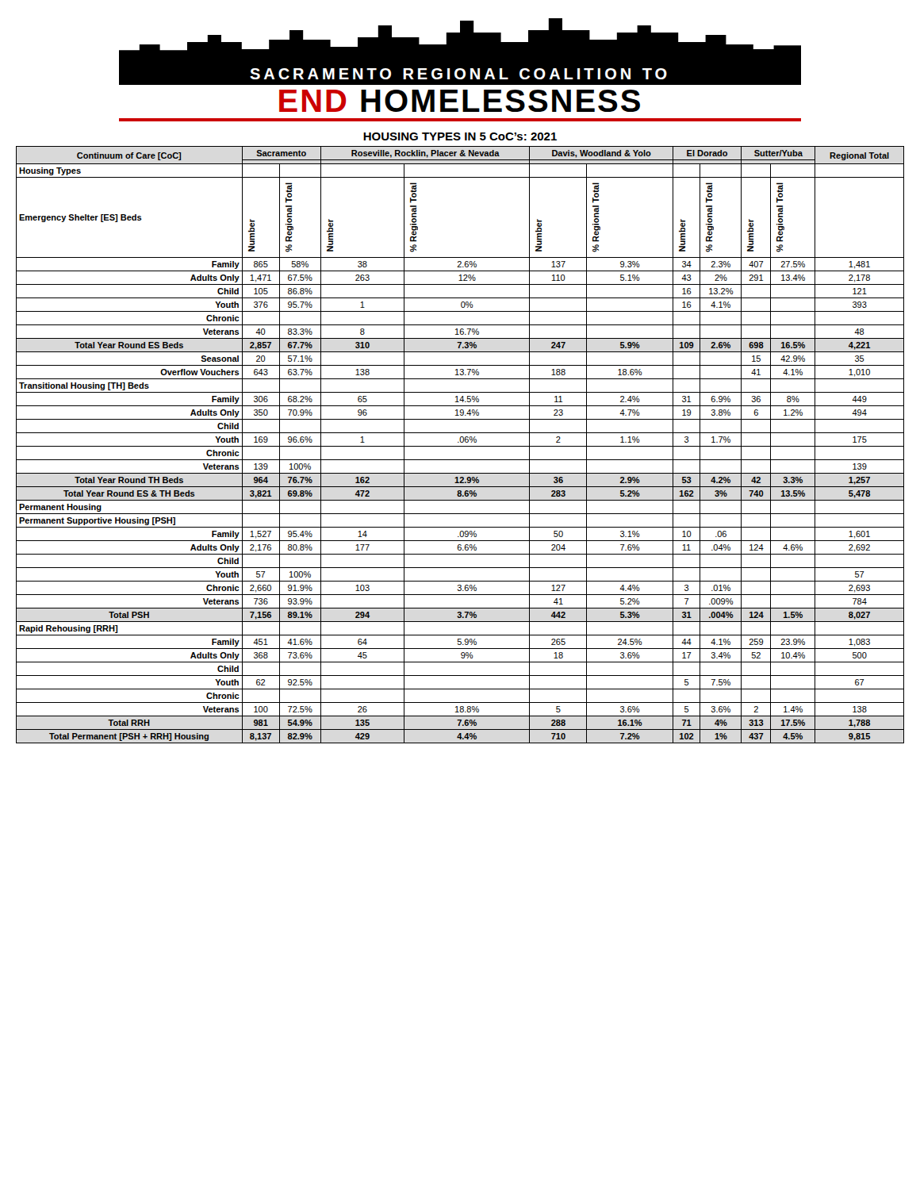SACRAMENTO REGIONAL COALITION TO
END HOMELESSNESS
HOUSING TYPES IN 5 CoC’s: 2021
| Continuum of Care [CoC] | Sacramento | Roseville, Rocklin, Placer & Nevada | Davis, Woodland & Yolo | El Dorado | Sutter/Yuba | Regional Total |
| --- | --- | --- | --- | --- | --- | --- |
| Housing Types | | | | | | | | | | | |
| Emergency Shelter [ES] Beds | Number | % Regional Total | Number | % Regional Total | Number | % Regional Total | Number | % Regional Total | Number | % Regional Total | |
| Family | 865 | 58% | 38 | 2.6% | 137 | 9.3% | 34 | 2.3% | 407 | 27.5% | 1,481 |
| Adults Only | 1,471 | 67.5% | 263 | 12% | 110 | 5.1% | 43 | 2% | 291 | 13.4% | 2,178 |
| Child | 105 | 86.8% | | | | | 16 | 13.2% | | | 121 |
| Youth | 376 | 95.7% | 1 | 0% | | | 16 | 4.1% | | | 393 |
| Chronic | | | | | | | | | | | |
| Veterans | 40 | 83.3% | 8 | 16.7% | | | | | | | 48 |
| Total Year Round ES Beds | 2,857 | 67.7% | 310 | 7.3% | 247 | 5.9% | 109 | 2.6% | 698 | 16.5% | 4,221 |
| Seasonal | 20 | 57.1% | | | | | | | 15 | 42.9% | 35 |
| Overflow Vouchers | 643 | 63.7% | 138 | 13.7% | 188 | 18.6% | | | 41 | 4.1% | 1,010 |
| Transitional Housing [TH] Beds | | | | | | | | | | | |
| Family | 306 | 68.2% | 65 | 14.5% | 11 | 2.4% | 31 | 6.9% | 36 | 8% | 449 |
| Adults Only | 350 | 70.9% | 96 | 19.4% | 23 | 4.7% | 19 | 3.8% | 6 | 1.2% | 494 |
| Child | | | | | | | | | | | |
| Youth | 169 | 96.6% | 1 | .06% | 2 | 1.1% | 3 | 1.7% | | | 175 |
| Chronic | | | | | | | | | | | |
| Veterans | 139 | 100% | | | | | | | | | 139 |
| Total Year Round TH Beds | 964 | 76.7% | 162 | 12.9% | 36 | 2.9% | 53 | 4.2% | 42 | 3.3% | 1,257 |
| Total Year Round ES & TH Beds | 3,821 | 69.8% | 472 | 8.6% | 283 | 5.2% | 162 | 3% | 740 | 13.5% | 5,478 |
| Permanent Housing | | | | | | | | | | | |
| Permanent Supportive Housing [PSH] | | | | | | | | | | | |
| Family | 1,527 | 95.4% | 14 | .09% | 50 | 3.1% | 10 | .06 | | | 1,601 |
| Adults Only | 2,176 | 80.8% | 177 | 6.6% | 204 | 7.6% | 11 | .04% | 124 | 4.6% | 2,692 |
| Child | | | | | | | | | | | |
| Youth | 57 | 100% | | | | | | | | | 57 |
| Chronic | 2,660 | 91.9% | 103 | 3.6% | 127 | 4.4% | 3 | .01% | | | 2,693 |
| Veterans | 736 | 93.9% | | | 41 | 5.2% | 7 | .009% | | | 784 |
| Total PSH | 7,156 | 89.1% | 294 | 3.7% | 442 | 5.3% | 31 | .004% | 124 | 1.5% | 8,027 |
| Rapid Rehousing [RRH] | | | | | | | | | | | |
| Family | 451 | 41.6% | 64 | 5.9% | 265 | 24.5% | 44 | 4.1% | 259 | 23.9% | 1,083 |
| Adults Only | 368 | 73.6% | 45 | 9% | 18 | 3.6% | 17 | 3.4% | 52 | 10.4% | 500 |
| Child | | | | | | | | | | | |
| Youth | 62 | 92.5% | | | | | 5 | 7.5% | | | 67 |
| Chronic | | | | | | | | | | | |
| Veterans | 100 | 72.5% | 26 | 18.8% | 5 | 3.6% | 5 | 3.6% | 2 | 1.4% | 138 |
| Total RRH | 981 | 54.9% | 135 | 7.6% | 288 | 16.1% | 71 | 4% | 313 | 17.5% | 1,788 |
| Total Permanent [PSH + RRH] Housing | 8,137 | 82.9% | 429 | 4.4% | 710 | 7.2% | 102 | 1% | 437 | 4.5% | 9,815 |